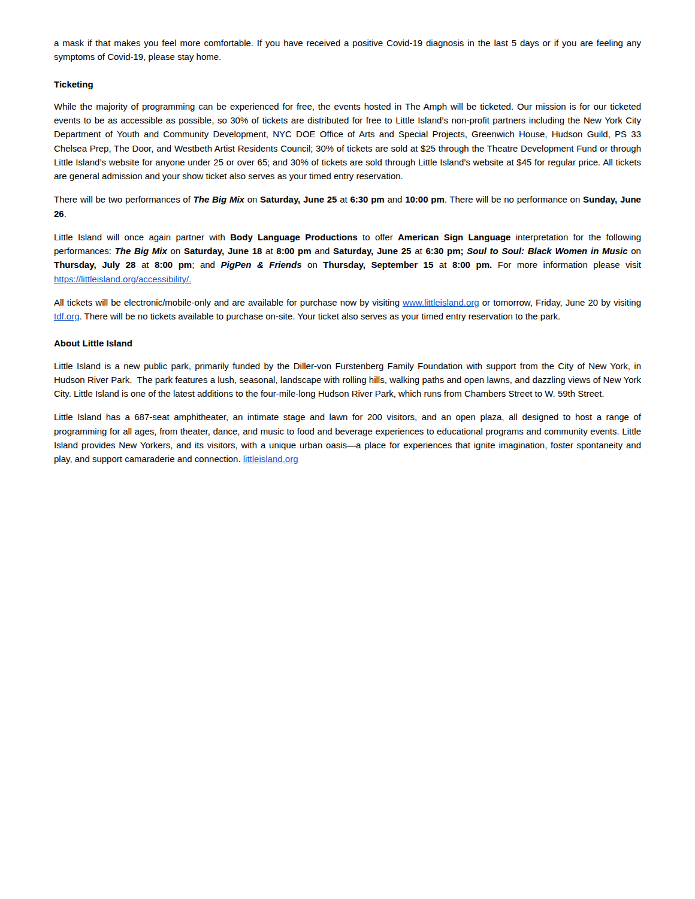a mask if that makes you feel more comfortable. If you have received a positive Covid-19 diagnosis in the last 5 days or if you are feeling any symptoms of Covid-19, please stay home.
Ticketing
While the majority of programming can be experienced for free, the events hosted in The Amph will be ticketed. Our mission is for our ticketed events to be as accessible as possible, so 30% of tickets are distributed for free to Little Island’s non-profit partners including the New York City Department of Youth and Community Development, NYC DOE Office of Arts and Special Projects, Greenwich House, Hudson Guild, PS 33 Chelsea Prep, The Door, and Westbeth Artist Residents Council; 30% of tickets are sold at $25 through the Theatre Development Fund or through Little Island’s website for anyone under 25 or over 65; and 30% of tickets are sold through Little Island’s website at $45 for regular price. All tickets are general admission and your show ticket also serves as your timed entry reservation.
There will be two performances of The Big Mix on Saturday, June 25 at 6:30 pm and 10:00 pm. There will be no performance on Sunday, June 26.
Little Island will once again partner with Body Language Productions to offer American Sign Language interpretation for the following performances: The Big Mix on Saturday, June 18 at 8:00 pm and Saturday, June 25 at 6:30 pm; Soul to Soul: Black Women in Music on Thursday, July 28 at 8:00 pm; and PigPen & Friends on Thursday, September 15 at 8:00 pm. For more information please visit https://littleisland.org/accessibility/.
All tickets will be electronic/mobile-only and are available for purchase now by visiting www.littleisland.org or tomorrow, Friday, June 20 by visiting tdf.org. There will be no tickets available to purchase on-site. Your ticket also serves as your timed entry reservation to the park.
About Little Island
Little Island is a new public park, primarily funded by the Diller-von Furstenberg Family Foundation with support from the City of New York, in Hudson River Park. The park features a lush, seasonal, landscape with rolling hills, walking paths and open lawns, and dazzling views of New York City. Little Island is one of the latest additions to the four-mile-long Hudson River Park, which runs from Chambers Street to W. 59th Street.
Little Island has a 687-seat amphitheater, an intimate stage and lawn for 200 visitors, and an open plaza, all designed to host a range of programming for all ages, from theater, dance, and music to food and beverage experiences to educational programs and community events. Little Island provides New Yorkers, and its visitors, with a unique urban oasis—a place for experiences that ignite imagination, foster spontaneity and play, and support camaraderie and connection. littleisland.org